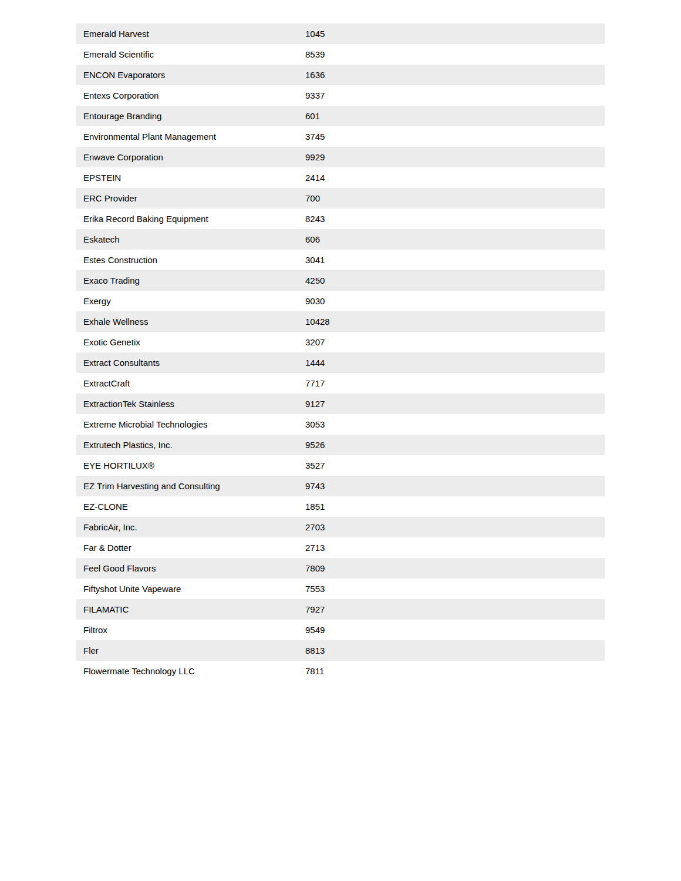| Emerald Harvest | 1045 |
| Emerald Scientific | 8539 |
| ENCON Evaporators | 1636 |
| Entexs Corporation | 9337 |
| Entourage Branding | 601 |
| Environmental Plant Management | 3745 |
| Enwave Corporation | 9929 |
| EPSTEIN | 2414 |
| ERC Provider | 700 |
| Erika Record Baking Equipment | 8243 |
| Eskatech | 606 |
| Estes Construction | 3041 |
| Exaco Trading | 4250 |
| Exergy | 9030 |
| Exhale Wellness | 10428 |
| Exotic Genetix | 3207 |
| Extract Consultants | 1444 |
| ExtractCraft | 7717 |
| ExtractionTek Stainless | 9127 |
| Extreme Microbial Technologies | 3053 |
| Extrutech Plastics, Inc. | 9526 |
| EYE HORTILUX® | 3527 |
| EZ Trim Harvesting and Consulting | 9743 |
| EZ-CLONE | 1851 |
| FabricAir, Inc. | 2703 |
| Far & Dotter | 2713 |
| Feel Good Flavors | 7809 |
| Fiftyshot Unite Vapeware | 7553 |
| FILAMATIC | 7927 |
| Filtrox | 9549 |
| Fler | 8813 |
| Flowermate Technology LLC | 7811 |